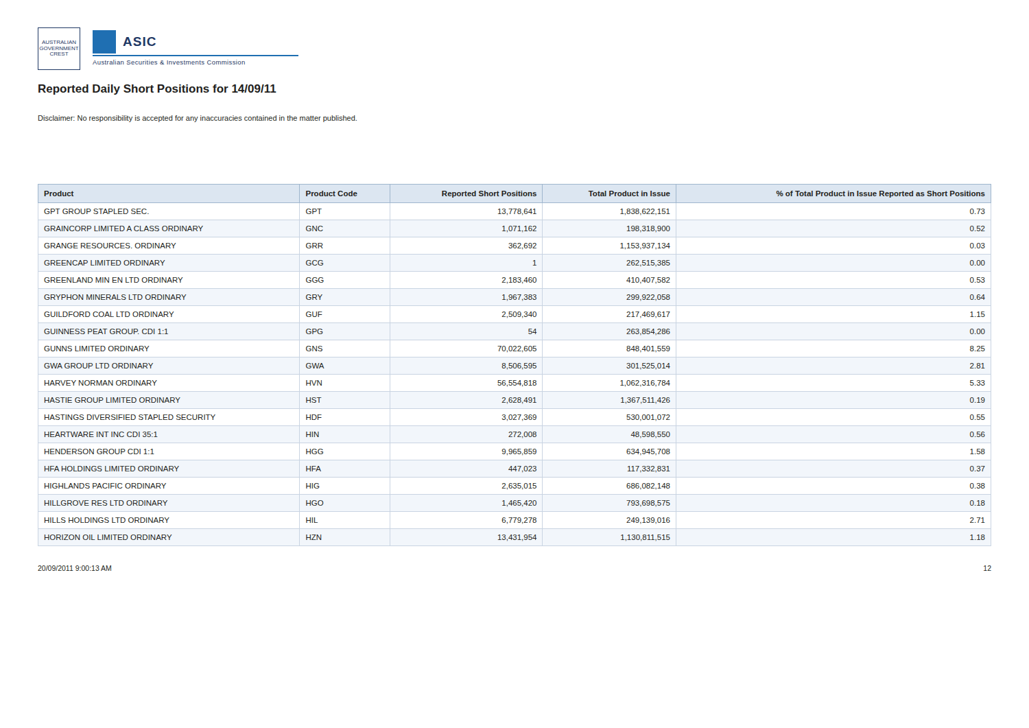AUSTRALIAN
GOVERNMENT
CREST
ASIC
Australian Securities & Investments Commission
Reported Daily Short Positions for 14/09/11
Disclaimer: No responsibility is accepted for any inaccuracies contained in the matter published.
| Product | Product Code | Reported Short Positions | Total Product in Issue | % of Total Product in Issue Reported as Short Positions |
| --- | --- | --- | --- | --- |
| GPT GROUP STAPLED SEC. | GPT | 13,778,641 | 1,838,622,151 | 0.73 |
| GRAINCORP LIMITED A CLASS ORDINARY | GNC | 1,071,162 | 198,318,900 | 0.52 |
| GRANGE RESOURCES. ORDINARY | GRR | 362,692 | 1,153,937,134 | 0.03 |
| GREENCAP LIMITED ORDINARY | GCG | 1 | 262,515,385 | 0.00 |
| GREENLAND MIN EN LTD ORDINARY | GGG | 2,183,460 | 410,407,582 | 0.53 |
| GRYPHON MINERALS LTD ORDINARY | GRY | 1,967,383 | 299,922,058 | 0.64 |
| GUILDFORD COAL LTD ORDINARY | GUF | 2,509,340 | 217,469,617 | 1.15 |
| GUINNESS PEAT GROUP. CDI 1:1 | GPG | 54 | 263,854,286 | 0.00 |
| GUNNS LIMITED ORDINARY | GNS | 70,022,605 | 848,401,559 | 8.25 |
| GWA GROUP LTD ORDINARY | GWA | 8,506,595 | 301,525,014 | 2.81 |
| HARVEY NORMAN ORDINARY | HVN | 56,554,818 | 1,062,316,784 | 5.33 |
| HASTIE GROUP LIMITED ORDINARY | HST | 2,628,491 | 1,367,511,426 | 0.19 |
| HASTINGS DIVERSIFIED STAPLED SECURITY | HDF | 3,027,369 | 530,001,072 | 0.55 |
| HEARTWARE INT INC CDI 35:1 | HIN | 272,008 | 48,598,550 | 0.56 |
| HENDERSON GROUP CDI 1:1 | HGG | 9,965,859 | 634,945,708 | 1.58 |
| HFA HOLDINGS LIMITED ORDINARY | HFA | 447,023 | 117,332,831 | 0.37 |
| HIGHLANDS PACIFIC ORDINARY | HIG | 2,635,015 | 686,082,148 | 0.38 |
| HILLGROVE RES LTD ORDINARY | HGO | 1,465,420 | 793,698,575 | 0.18 |
| HILLS HOLDINGS LTD ORDINARY | HIL | 6,779,278 | 249,139,016 | 2.71 |
| HORIZON OIL LIMITED ORDINARY | HZN | 13,431,954 | 1,130,811,515 | 1.18 |
20/09/2011 9:00:13 AM
12